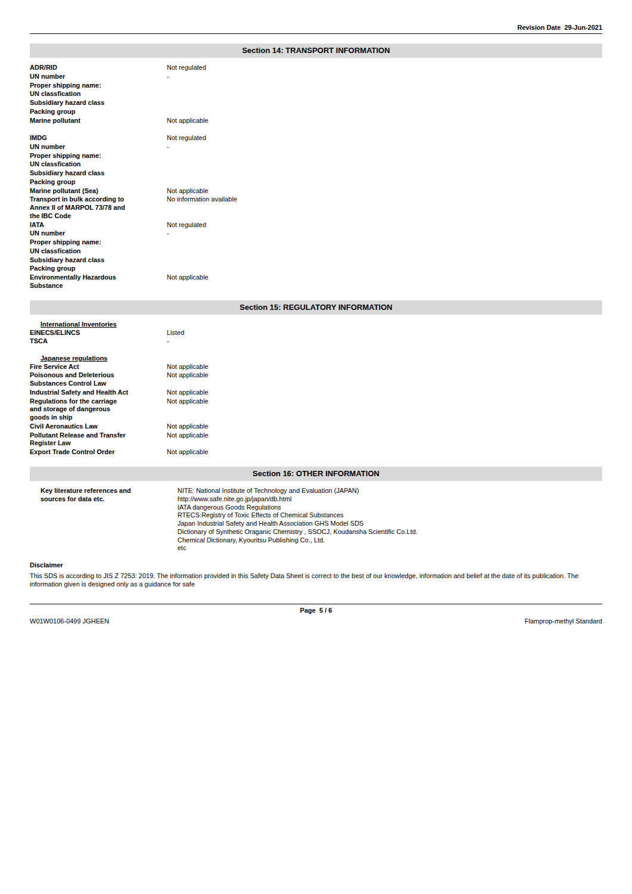Revision Date 29-Jun-2021
Section 14: TRANSPORT INFORMATION
| ADR/RID | Not regulated |
| UN number | - |
| Proper shipping name: | |
| UN classfication | |
| Subsidiary hazard class | |
| Packing group | |
| Marine pollutant | Not applicable |
| IMDG | Not regulated |
| UN number | - |
| Proper shipping name: | |
| UN classfication | |
| Subsidiary hazard class | |
| Packing group | |
| Marine pollutant (Sea) | Not applicable |
| Transport in bulk according to Annex II of MARPOL 73/78 and the IBC Code | No information available |
| IATA | Not regulated |
| UN number | - |
| Proper shipping name: | |
| UN classfication | |
| Subsidiary hazard class | |
| Packing group | |
| Environmentally Hazardous Substance | Not applicable |
Section 15: REGULATORY INFORMATION
International Inventories
| EINECS/ELINCS | Listed |
| TSCA | - |
Japanese regulations
| Fire Service Act | Not applicable |
| Poisonous and Deleterious Substances Control Law | Not applicable |
| Industrial Safety and Health Act | Not applicable |
| Regulations for the carriage and storage of dangerous goods in ship | Not applicable |
| Civil Aeronautics Law | Not applicable |
| Pollutant Release and Transfer Register Law | Not applicable |
| Export Trade Control Order | Not applicable |
Section 16: OTHER INFORMATION
| Key literature references and sources for data etc. | NITE: National Institute of Technology and Evaluation (JAPAN) http://www.safe.nite.go.jp/japan/db.html IATA dangerous Goods Regulations RTECS:Registry of Toxic Effects of Chemical Substances Japan Industrial Safety and Health Association GHS Model SDS Dictionary of Synthetic Oraganic Chemistry , SSOCJ, Koudansha Scientific Co.Ltd. Chemical Dictionary, Kyouritsu Publishing Co., Ltd. etc |
Disclaimer
This SDS is according to JIS Z 7253: 2019. The information provided in this Safety Data Sheet is correct to the best of our knowledge, information and belief at the date of its publication. The information given is designed only as a guidance for safe
Page 5 / 6
W01W0106-0499 JGHEEN
Flamprop-methyl Standard